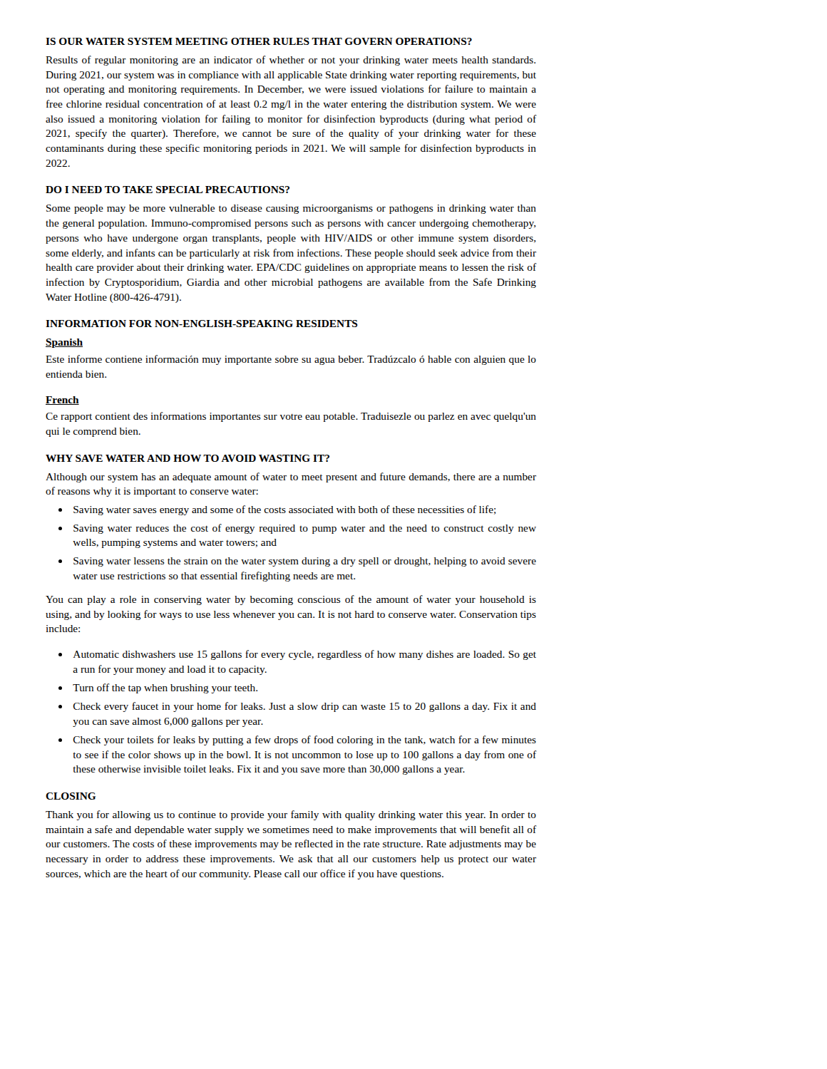Is our water system meeting other rules that govern operations?
Results of regular monitoring are an indicator of whether or not your drinking water meets health standards. During 2021, our system was in compliance with all applicable State drinking water reporting requirements, but not operating and monitoring requirements. In December, we were issued violations for failure to maintain a free chlorine residual concentration of at least 0.2 mg/l in the water entering the distribution system. We were also issued a monitoring violation for failing to monitor for disinfection byproducts (during what period of 2021, specify the quarter). Therefore, we cannot be sure of the quality of your drinking water for these contaminants during these specific monitoring periods in 2021. We will sample for disinfection byproducts in 2022.
Do I need to take special precautions?
Some people may be more vulnerable to disease causing microorganisms or pathogens in drinking water than the general population. Immuno-compromised persons such as persons with cancer undergoing chemotherapy, persons who have undergone organ transplants, people with HIV/AIDS or other immune system disorders, some elderly, and infants can be particularly at risk from infections. These people should seek advice from their health care provider about their drinking water. EPA/CDC guidelines on appropriate means to lessen the risk of infection by Cryptosporidium, Giardia and other microbial pathogens are available from the Safe Drinking Water Hotline (800-426-4791).
Information for non-English-speaking residents
Spanish
Este informe contiene información muy importante sobre su agua beber. Tradúzcalo ó hable con alguien que lo entienda bien.
French
Ce rapport contient des informations importantes sur votre eau potable. Traduisezle ou parlez en avec quelqu'un qui le comprend bien.
Why save water and how to avoid wasting it?
Although our system has an adequate amount of water to meet present and future demands, there are a number of reasons why it is important to conserve water:
Saving water saves energy and some of the costs associated with both of these necessities of life;
Saving water reduces the cost of energy required to pump water and the need to construct costly new wells, pumping systems and water towers; and
Saving water lessens the strain on the water system during a dry spell or drought, helping to avoid severe water use restrictions so that essential firefighting needs are met.
You can play a role in conserving water by becoming conscious of the amount of water your household is using, and by looking for ways to use less whenever you can. It is not hard to conserve water. Conservation tips include:
Automatic dishwashers use 15 gallons for every cycle, regardless of how many dishes are loaded. So get a run for your money and load it to capacity.
Turn off the tap when brushing your teeth.
Check every faucet in your home for leaks. Just a slow drip can waste 15 to 20 gallons a day. Fix it and you can save almost 6,000 gallons per year.
Check your toilets for leaks by putting a few drops of food coloring in the tank, watch for a few minutes to see if the color shows up in the bowl. It is not uncommon to lose up to 100 gallons a day from one of these otherwise invisible toilet leaks. Fix it and you save more than 30,000 gallons a year.
Closing
Thank you for allowing us to continue to provide your family with quality drinking water this year. In order to maintain a safe and dependable water supply we sometimes need to make improvements that will benefit all of our customers. The costs of these improvements may be reflected in the rate structure. Rate adjustments may be necessary in order to address these improvements. We ask that all our customers help us protect our water sources, which are the heart of our community. Please call our office if you have questions.